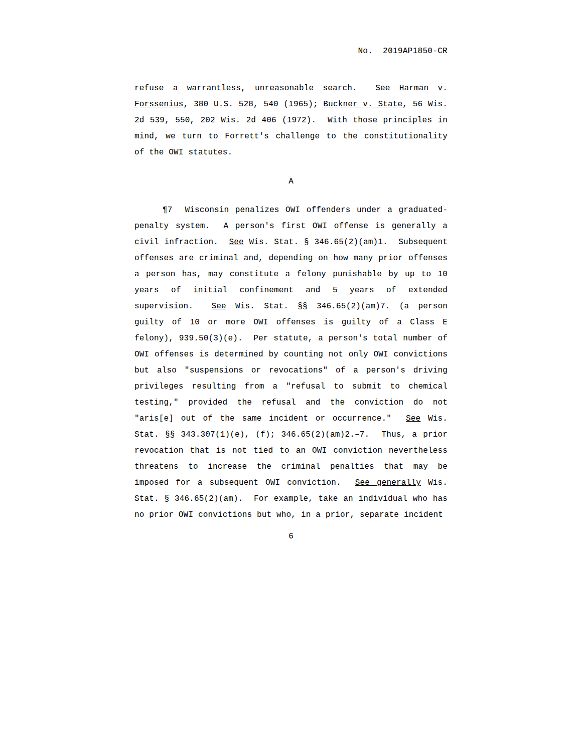No. 2019AP1850-CR
refuse a warrantless, unreasonable search. See Harman v. Forssenius, 380 U.S. 528, 540 (1965); Buckner v. State, 56 Wis. 2d 539, 550, 202 Wis. 2d 406 (1972). With those principles in mind, we turn to Forrett's challenge to the constitutionality of the OWI statutes.
A
¶7 Wisconsin penalizes OWI offenders under a graduated-penalty system. A person's first OWI offense is generally a civil infraction. See Wis. Stat. § 346.65(2)(am)1. Subsequent offenses are criminal and, depending on how many prior offenses a person has, may constitute a felony punishable by up to 10 years of initial confinement and 5 years of extended supervision. See Wis. Stat. §§ 346.65(2)(am)7. (a person guilty of 10 or more OWI offenses is guilty of a Class E felony), 939.50(3)(e). Per statute, a person's total number of OWI offenses is determined by counting not only OWI convictions but also "suspensions or revocations" of a person's driving privileges resulting from a "refusal to submit to chemical testing," provided the refusal and the conviction do not "aris[e] out of the same incident or occurrence." See Wis. Stat. §§ 343.307(1)(e), (f); 346.65(2)(am)2.–7. Thus, a prior revocation that is not tied to an OWI conviction nevertheless threatens to increase the criminal penalties that may be imposed for a subsequent OWI conviction. See generally Wis. Stat. § 346.65(2)(am). For example, take an individual who has no prior OWI convictions but who, in a prior, separate incident
6